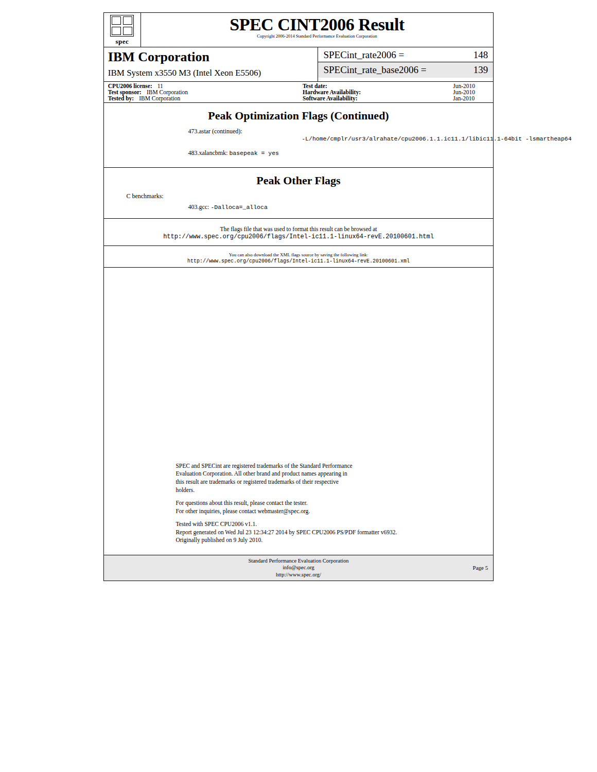spec
SPEC CINT2006 Result
Copyright 2006-2014 Standard Performance Evaluation Corporation
IBM Corporation
IBM System x3550 M3 (Intel Xeon E5506)
SPECint_rate2006 = 148
SPECint_rate_base2006 = 139
CPU2006 license: 11
Test sponsor: IBM Corporation
Tested by: IBM Corporation
Test date: Jun-2010
Hardware Availability: Jun-2010
Software Availability: Jan-2010
Peak Optimization Flags (Continued)
473.astar (continued):
-L/home/cmplr/usr3/alrahate/cpu2006.1.1.ic11.1/libic11.1-64bit -lsmartheap64
483.xalancbmk: basepeak = yes
Peak Other Flags
C benchmarks:
403.gcc: -Dalloca=_alloca
The flags file that was used to format this result can be browsed at
http://www.spec.org/cpu2006/flags/Intel-ic11.1-linux64-revE.20100601.html
You can also download the XML flags source by saving the following link:
http://www.spec.org/cpu2006/flags/Intel-ic11.1-linux64-revE.20100601.xml
SPEC and SPECint are registered trademarks of the Standard Performance
Evaluation Corporation. All other brand and product names appearing in
this result are trademarks or registered trademarks of their respective
holders.
For questions about this result, please contact the tester.
For other inquiries, please contact webmaster@spec.org.
Tested with SPEC CPU2006 v1.1.
Report generated on Wed Jul 23 12:34:27 2014 by SPEC CPU2006 PS/PDF formatter v6932.
Originally published on 9 July 2010.
Standard Performance Evaluation Corporation
info@spec.org
http://www.spec.org/
Page 5